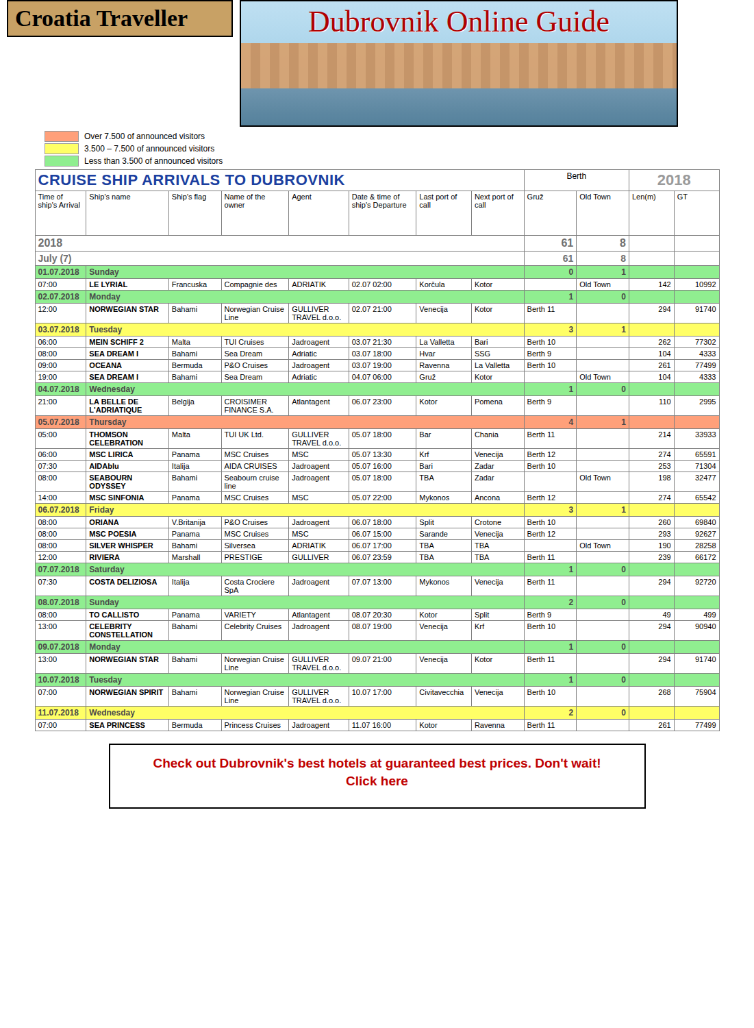Croatia Traveller
Dubrovnik Online Guide
Over 7.500 of announced visitors
3.500 – 7.500 of announced visitors
Less than 3.500 of announced visitors
| CRUISE SHIP ARRIVALS TO DUBROVNIK | Berth | 2018 |
| Time of ship's Arrival | Ship's name | Ship's flag | Name of the owner | Agent | Date & time of ship's Departure | Last port of call | Next port of call | Gruž | Old Town | Len(m) | GT |
| 2018 | 61 | 8 | | |
| July (7) | 61 | 8 | | |
| 01.07.2018 | Sunday | 0 | 1 | | |
| 07:00 | LE LYRIAL | Francuska | Compagnie des | ADRIATIK | 02.07 02:00 | Korčula | Kotor | | Old Town | 142 | 10992 |
| 02.07.2018 | Monday | 1 | 0 | | |
| 12:00 | NORWEGIAN STAR | Bahami | Norwegian Cruise Line | GULLIVER TRAVEL d.o.o. | 02.07 21:00 | Venecija | Kotor | Berth 11 | | 294 | 91740 |
| 03.07.2018 | Tuesday | 3 | 1 | | |
| 06:00 | MEIN SCHIFF 2 | Malta | TUI Cruises | Jadroagent | 03.07 21:30 | La Valletta | Bari | Berth 10 | | 262 | 77302 |
| 08:00 | SEA DREAM I | Bahami | Sea Dream | Adriatic | 03.07 18:00 | Hvar | SSG | Berth 9 | | 104 | 4333 |
| 09:00 | OCEANA | Bermuda | P&O Cruises | Jadroagent | 03.07 19:00 | Ravenna | La Valletta | Berth 10 | | 261 | 77499 |
| 19:00 | SEA DREAM I | Bahami | Sea Dream | Adriatic | 04.07 06:00 | Gruž | Kotor | | Old Town | 104 | 4333 |
| 04.07.2018 | Wednesday | 1 | 0 | | |
| 21:00 | LA BELLE DE L'ADRIATIQUE | Belgija | CROISIMER FINANCE S.A. | Atlantagent | 06.07 23:00 | Kotor | Pomena | Berth 9 | | 110 | 2995 |
| 05.07.2018 | Thursday | 4 | 1 | | |
| 05:00 | THOMSON CELEBRATION | Malta | TUI UK Ltd. | GULLIVER TRAVEL d.o.o. | 05.07 18:00 | Bar | Chania | Berth 11 | | 214 | 33933 |
| 06:00 | MSC LIRICA | Panama | MSC Cruises | MSC | 05.07 13:30 | Krf | Venecija | Berth 12 | | 274 | 65591 |
| 07:30 | AIDAblu | Italija | AIDA CRUISES | Jadroagent | 05.07 16:00 | Bari | Zadar | Berth 10 | | 253 | 71304 |
| 08:00 | SEABOURN ODYSSEY | Bahami | Seabourn cruise line | Jadroagent | 05.07 18:00 | TBA | Zadar | | Old Town | 198 | 32477 |
| 14:00 | MSC SINFONIA | Panama | MSC Cruises | MSC | 05.07 22:00 | Mykonos | Ancona | Berth 12 | | 274 | 65542 |
| 06.07.2018 | Friday | 3 | 1 | | |
| 08:00 | ORIANA | V.Britanija | P&O Cruises | Jadroagent | 06.07 18:00 | Split | Crotone | Berth 10 | | 260 | 69840 |
| 08:00 | MSC POESIA | Panama | MSC Cruises | MSC | 06.07 15:00 | Sarande | Venecija | Berth 12 | | 293 | 92627 |
| 08:00 | SILVER WHISPER | Bahami | Silversea | ADRIATIK | 06.07 17:00 | TBA | TBA | | Old Town | 190 | 28258 |
| 12:00 | RIVIERA | Marshall | PRESTIGE | GULLIVER | 06.07 23:59 | TBA | TBA | Berth 11 | | 239 | 66172 |
| 07.07.2018 | Saturday | 1 | 0 | | |
| 07:30 | COSTA DELIZIOSA | Italija | Costa Crociere SpA | Jadroagent | 07.07 13:00 | Mykonos | Venecija | Berth 11 | | 294 | 92720 |
| 08.07.2018 | Sunday | 2 | 0 | | |
| 08:00 | TO CALLISTO | Panama | VARIETY | Atlantagent | 08.07 20:30 | Kotor | Split | Berth 9 | | 49 | 499 |
| 13:00 | CELEBRITY CONSTELLATION | Bahami | Celebrity Cruises | Jadroagent | 08.07 19:00 | Venecija | Krf | Berth 10 | | 294 | 90940 |
| 09.07.2018 | Monday | 1 | 0 | | |
| 13:00 | NORWEGIAN STAR | Bahami | Norwegian Cruise Line | GULLIVER TRAVEL d.o.o. | 09.07 21:00 | Venecija | Kotor | Berth 11 | | 294 | 91740 |
| 10.07.2018 | Tuesday | 1 | 0 | | |
| 07:00 | NORWEGIAN SPIRIT | Bahami | Norwegian Cruise Line | GULLIVER TRAVEL d.o.o. | 10.07 17:00 | Civitavecchia | Venecija | Berth 10 | | 268 | 75904 |
| 11.07.2018 | Wednesday | 2 | 0 | | |
| 07:00 | SEA PRINCESS | Bermuda | Princess Cruises | Jadroagent | 11.07 16:00 | Kotor | Ravenna | Berth 11 | | 261 | 77499 |
Check out Dubrovnik's best hotels at guaranteed best prices. Don't wait!
Click here